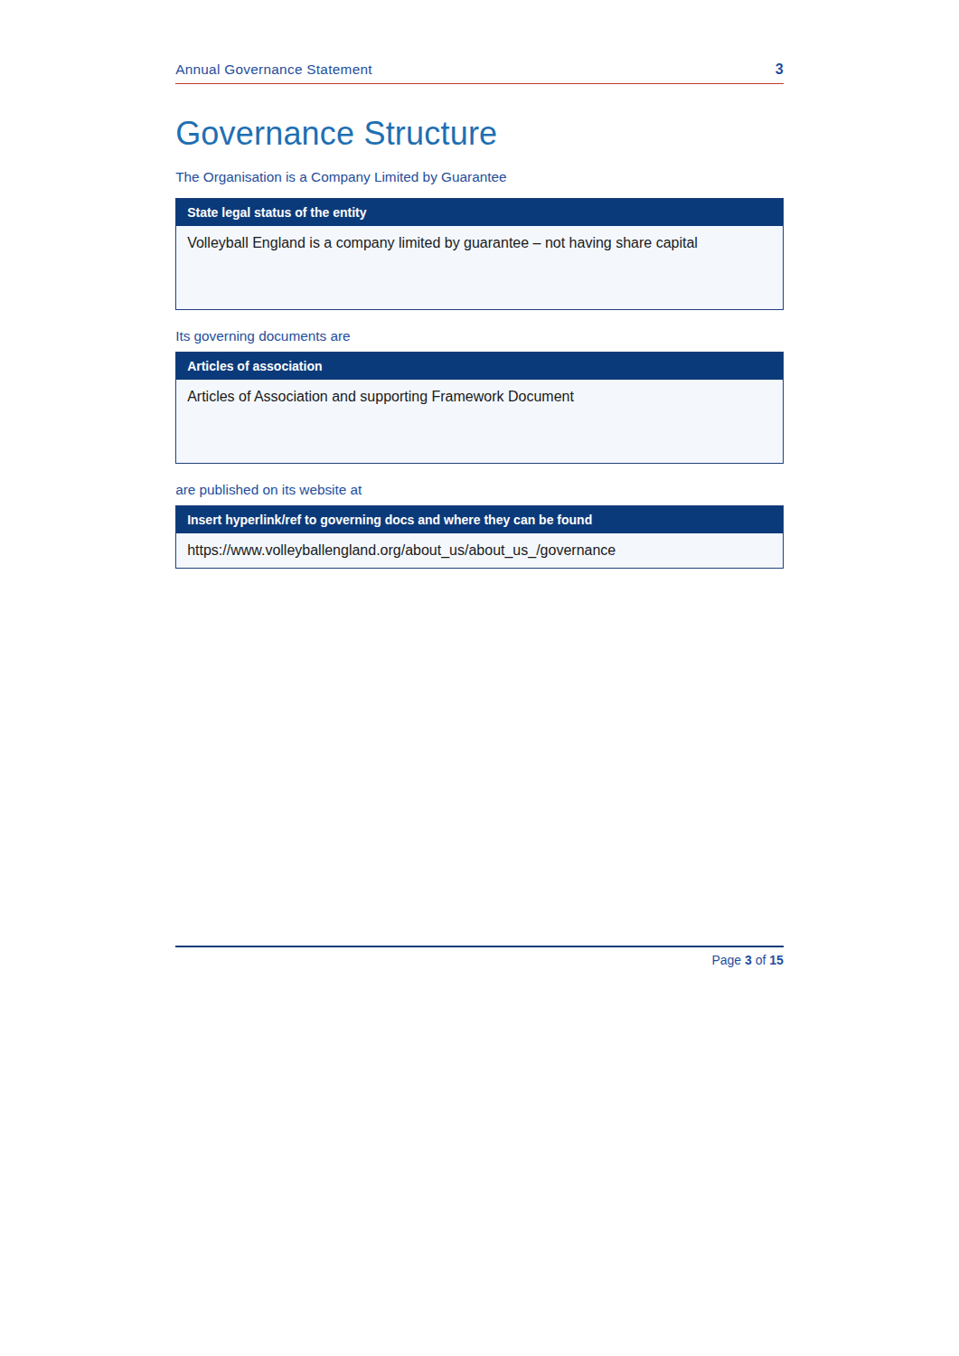Annual Governance Statement 3
Governance Structure
The Organisation is a Company Limited by Guarantee
State legal status of the entity
Volleyball England is a company limited by guarantee – not having share capital
Its governing documents are
Articles of association
Articles of Association and supporting Framework Document
are published on its website at
Insert hyperlink/ref to governing docs and where they can be found
https://www.volleyballengland.org/about_us/about_us_/governance
Page 3 of 15